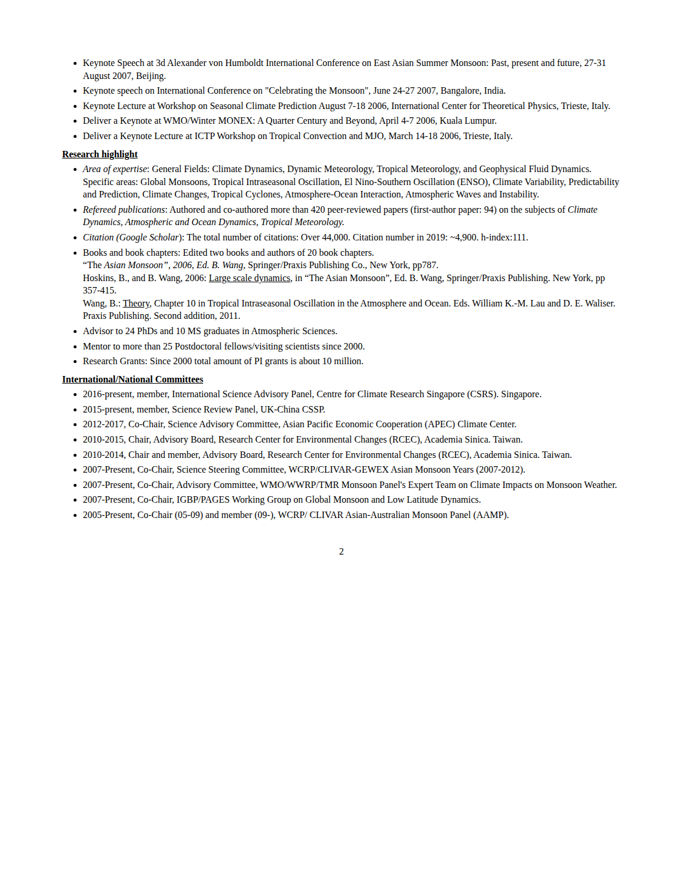Keynote Speech at 3d Alexander von Humboldt International Conference on East Asian Summer Monsoon: Past, present and future, 27-31 August 2007, Beijing.
Keynote speech on International Conference on "Celebrating the Monsoon", June 24-27 2007, Bangalore, India.
Keynote Lecture at Workshop on Seasonal Climate Prediction August 7-18 2006, International Center for Theoretical Physics, Trieste, Italy.
Deliver a Keynote at WMO/Winter MONEX: A Quarter Century and Beyond, April 4-7 2006, Kuala Lumpur.
Deliver a Keynote Lecture at ICTP Workshop on Tropical Convection and MJO, March 14-18 2006, Trieste, Italy.
Research highlight
Area of expertise: General Fields: Climate Dynamics, Dynamic Meteorology, Tropical Meteorology, and Geophysical Fluid Dynamics. Specific areas: Global Monsoons, Tropical Intraseasonal Oscillation, El Nino-Southern Oscillation (ENSO), Climate Variability, Predictability and Prediction, Climate Changes, Tropical Cyclones, Atmosphere-Ocean Interaction, Atmospheric Waves and Instability.
Refereed publications: Authored and co-authored more than 420 peer-reviewed papers (first-author paper: 94) on the subjects of Climate Dynamics, Atmospheric and Ocean Dynamics, Tropical Meteorology.
Citation (Google Scholar): The total number of citations: Over 44,000. Citation number in 2019: ~4,900. h-index:111.
Books and book chapters: Edited two books and authors of 20 book chapters.
“The Asian Monsoon”, 2006, Ed. B. Wang, Springer/Praxis Publishing Co., New York, pp787.
Hoskins, B., and B. Wang, 2006: Large scale dynamics, in “The Asian Monsoon”, Ed. B. Wang, Springer/Praxis Publishing. New York, pp 357-415.
Wang, B.: Theory, Chapter 10 in Tropical Intraseasonal Oscillation in the Atmosphere and Ocean. Eds. William K.-M. Lau and D. E. Waliser. Praxis Publishing. Second addition, 2011.
Advisor to 24 PhDs and 10 MS graduates in Atmospheric Sciences.
Mentor to more than 25 Postdoctoral fellows/visiting scientists since 2000.
Research Grants: Since 2000 total amount of PI grants is about 10 million.
International/National Committees
2016-present, member, International Science Advisory Panel, Centre for Climate Research Singapore (CSRS). Singapore.
2015-present, member, Science Review Panel, UK-China CSSP.
2012-2017, Co-Chair, Science Advisory Committee, Asian Pacific Economic Cooperation (APEC) Climate Center.
2010-2015, Chair, Advisory Board, Research Center for Environmental Changes (RCEC), Academia Sinica. Taiwan.
2010-2014, Chair and member, Advisory Board, Research Center for Environmental Changes (RCEC), Academia Sinica. Taiwan.
2007-Present, Co-Chair, Science Steering Committee, WCRP/CLIVAR-GEWEX Asian Monsoon Years (2007-2012).
2007-Present, Co-Chair, Advisory Committee, WMO/WWRP/TMR Monsoon Panel's Expert Team on Climate Impacts on Monsoon Weather.
2007-Present, Co-Chair, IGBP/PAGES Working Group on Global Monsoon and Low Latitude Dynamics.
2005-Present, Co-Chair (05-09) and member (09-), WCRP/ CLIVAR Asian-Australian Monsoon Panel (AAMP).
2